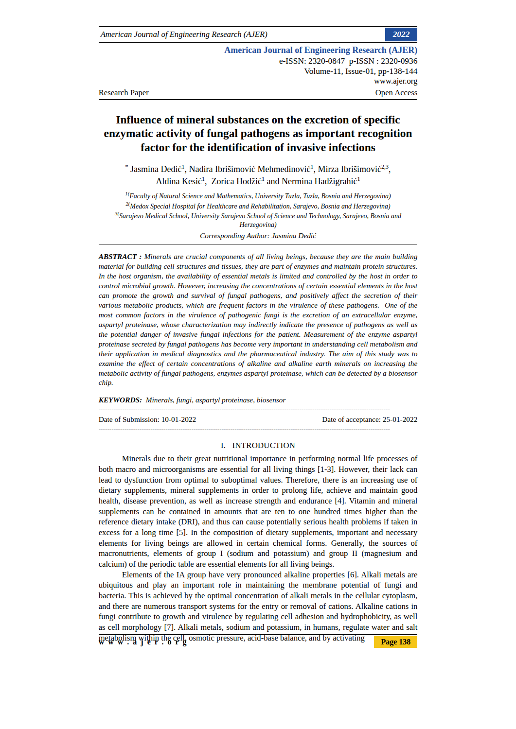American Journal of Engineering Research (AJER)
2022
American Journal of Engineering Research (AJER)
e-ISSN: 2320-0847 p-ISSN : 2320-0936
Volume-11, Issue-01, pp-138-144
www.ajer.org
Research Paper
Open Access
Influence of mineral substances on the excretion of specific enzymatic activity of fungal pathogens as important recognition factor for the identification of invasive infections
* Jasmina Dedić1, Nadira Ibrišimović Mehmedinović1, Mirza Ibrišimović2,3,
Aldina Kesić1, Zorica Hodžić1 and Nermina Hadžigrahić1
1(Faculty of Natural Science and Mathematics, University Tuzla, Tuzla, Bosnia and Herzegovina)
2(Medox Special Hospital for Healthcare and Rehabilitation, Sarajevo, Bosnia and Herzegovina)
3(Sarajevo Medical School, University Sarajevo School of Science and Technology, Sarajevo, Bosnia and Herzegovina)
Corresponding Author: Jasmina Dedić
ABSTRACT : Minerals are crucial components of all living beings, because they are the main building material for building cell structures and tissues, they are part of enzymes and maintain protein structures. In the host organism, the availability of essential metals is limited and controlled by the host in order to control microbial growth. However, increasing the concentrations of certain essential elements in the host can promote the growth and survival of fungal pathogens, and positively affect the secretion of their various metabolic products, which are frequent factors in the virulence of these pathogens. One of the most common factors in the virulence of pathogenic fungi is the excretion of an extracellular enzyme, aspartyl proteinase, whose characterization may indirectly indicate the presence of pathogens as well as the potential danger of invasive fungal infections for the patient. Measurement of the enzyme aspartyl proteinase secreted by fungal pathogens has become very important in understanding cell metabolism and their application in medical diagnostics and the pharmaceutical industry. The aim of this study was to examine the effect of certain concentrations of alkaline and alkaline earth minerals on increasing the metabolic activity of fungal pathogens, enzymes aspartyl proteinase, which can be detected by a biosensor chip.
KEYWORDS: Minerals, fungi, aspartyl proteinase, biosensor
---------------------------------------------------------------------------------------------------------------------------------------
Date of Submission: 10-01-2022
Date of acceptance: 25-01-2022
---------------------------------------------------------------------------------------------------------------------------------------
I. INTRODUCTION
Minerals due to their great nutritional importance in performing normal life processes of both macro and microorganisms are essential for all living things [1-3]. However, their lack can lead to dysfunction from optimal to suboptimal values. Therefore, there is an increasing use of dietary supplements, mineral supplements in order to prolong life, achieve and maintain good health, disease prevention, as well as increase strength and endurance [4]. Vitamin and mineral supplements can be contained in amounts that are ten to one hundred times higher than the reference dietary intake (DRI), and thus can cause potentially serious health problems if taken in excess for a long time [5]. In the composition of dietary supplements, important and necessary elements for living beings are allowed in certain chemical forms. Generally, the sources of macronutrients, elements of group I (sodium and potassium) and group II (magnesium and calcium) of the periodic table are essential elements for all living beings.
Elements of the IA group have very pronounced alkaline properties [6]. Alkali metals are ubiquitous and play an important role in maintaining the membrane potential of fungi and bacteria. This is achieved by the optimal concentration of alkali metals in the cellular cytoplasm, and there are numerous transport systems for the entry or removal of cations. Alkaline cations in fungi contribute to growth and virulence by regulating cell adhesion and hydrophobicity, as well as cell morphology [7]. Alkali metals, sodium and potassium, in humans, regulate water and salt metabolism within the cell, osmotic pressure, acid-base balance, and by activating
w w w . a j e r . o r g
Page 138